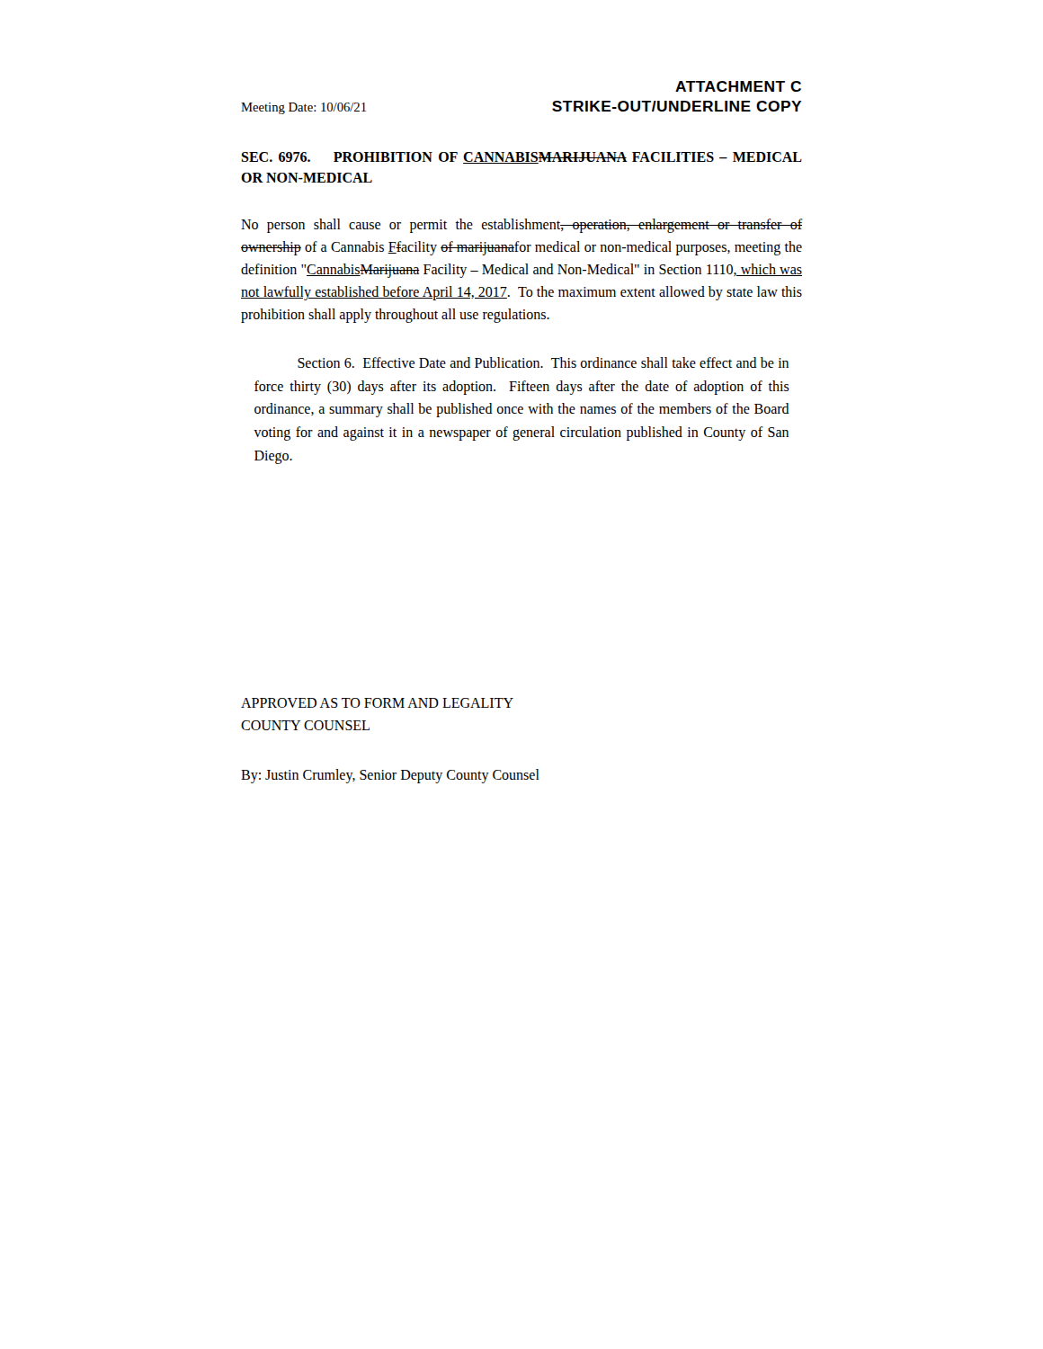ATTACHMENT C
STRIKE-OUT/UNDERLINE COPY
Meeting Date: 10/06/21
SEC. 6976. PROHIBITION OF CANNABIS MARIJUANA FACILITIES – MEDICAL OR NON-MEDICAL
No person shall cause or permit the establishment, operation, enlargement or transfer of ownership of a Cannabis Ffacility of marijuanafor medical or non-medical purposes, meeting the definition "Cannabis Marijuana Facility – Medical and Non-Medical" in Section 1110, which was not lawfully established before April 14, 2017. To the maximum extent allowed by state law this prohibition shall apply throughout all use regulations.
Section 6. Effective Date and Publication. This ordinance shall take effect and be in force thirty (30) days after its adoption. Fifteen days after the date of adoption of this ordinance, a summary shall be published once with the names of the members of the Board voting for and against it in a newspaper of general circulation published in County of San Diego.
APPROVED AS TO FORM AND LEGALITY
COUNTY COUNSEL
By: Justin Crumley, Senior Deputy County Counsel